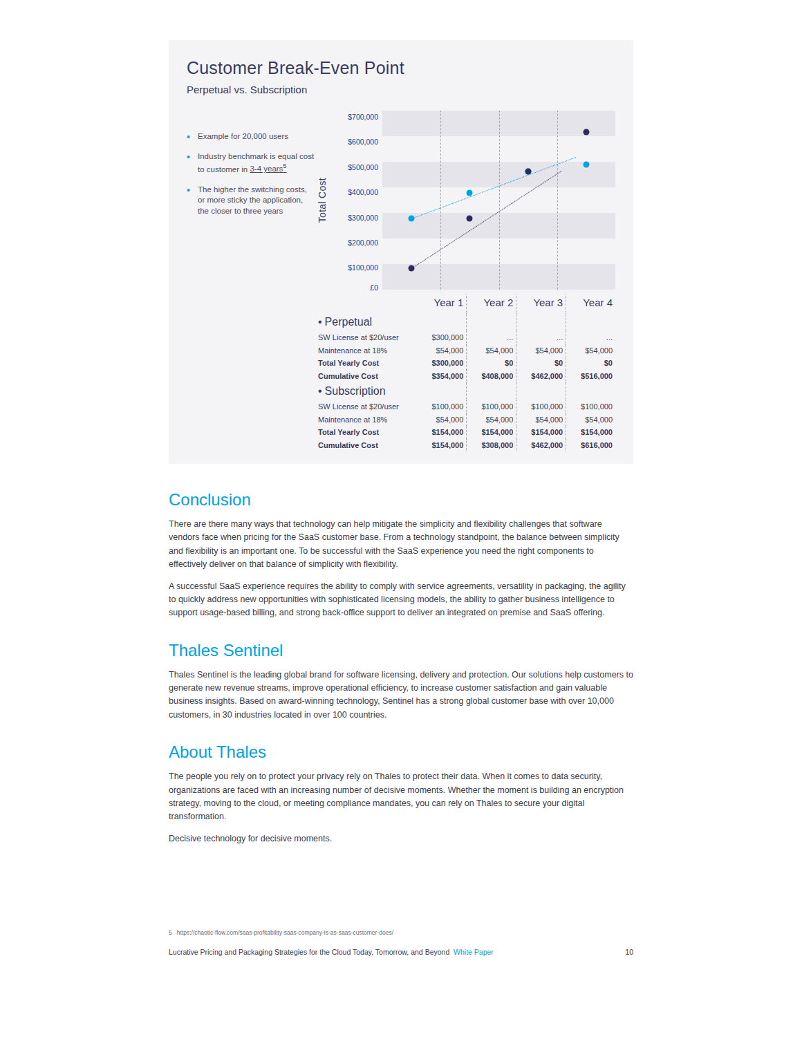Customer Break-Even Point
Perpetual vs. Subscription
Example for 20,000 users
Industry benchmark is equal cost to customer in 3-4 years5
The higher the switching costs, or more sticky the application, the closer to three years
Total Cost
$700,000
$600,000
$500,000
$400,000
$300,000
$200,000
$100,000
£0
| | Year 1 | Year 2 | Year 3 | Year 4 |
| --- | --- | --- | --- | --- |
| • Perpetual | | | | |
| SW License at $20/user | $300,000 | ... | ... | ... |
| Maintenance at 18% | $54,000 | $54,000 | $54,000 | $54,000 |
| Total Yearly Cost | $300,000 | $0 | $0 | $0 |
| Cumulative Cost | $354,000 | $408,000 | $462,000 | $516,000 |
| • Subscription | | | | |
| SW License at $20/user | $100,000 | $100,000 | $100,000 | $100,000 |
| Maintenance at 18% | $54,000 | $54,000 | $54,000 | $54,000 |
| Total Yearly Cost | $154,000 | $154,000 | $154,000 | $154,000 |
| Cumulative Cost | $154,000 | $308,000 | $462,000 | $616,000 |
Conclusion
There are there many ways that technology can help mitigate the simplicity and flexibility challenges that software vendors face when pricing for the SaaS customer base. From a technology standpoint, the balance between simplicity and flexibility is an important one. To be successful with the SaaS experience you need the right components to effectively deliver on that balance of simplicity with flexibility.
A successful SaaS experience requires the ability to comply with service agreements, versatility in packaging, the agility to quickly address new opportunities with sophisticated licensing models, the ability to gather business intelligence to support usage-based billing, and strong back-office support to deliver an integrated on premise and SaaS offering.
Thales Sentinel
Thales Sentinel is the leading global brand for software licensing, delivery and protection. Our solutions help customers to generate new revenue streams, improve operational efficiency, to increase customer satisfaction and gain valuable business insights. Based on award-winning technology, Sentinel has a strong global customer base with over 10,000 customers, in 30 industries located in over 100 countries.
About Thales
The people you rely on to protect your privacy rely on Thales to protect their data. When it comes to data security, organizations are faced with an increasing number of decisive moments. Whether the moment is building an encryption strategy, moving to the cloud, or meeting compliance mandates, you can rely on Thales to secure your digital transformation.
Decisive technology for decisive moments.
5 https://chaotic-flow.com/saas-profitability-saas-company-is-as-saas-customer-does/
Lucrative Pricing and Packaging Strategies for the Cloud Today, Tomorrow, and Beyond White Paper
10